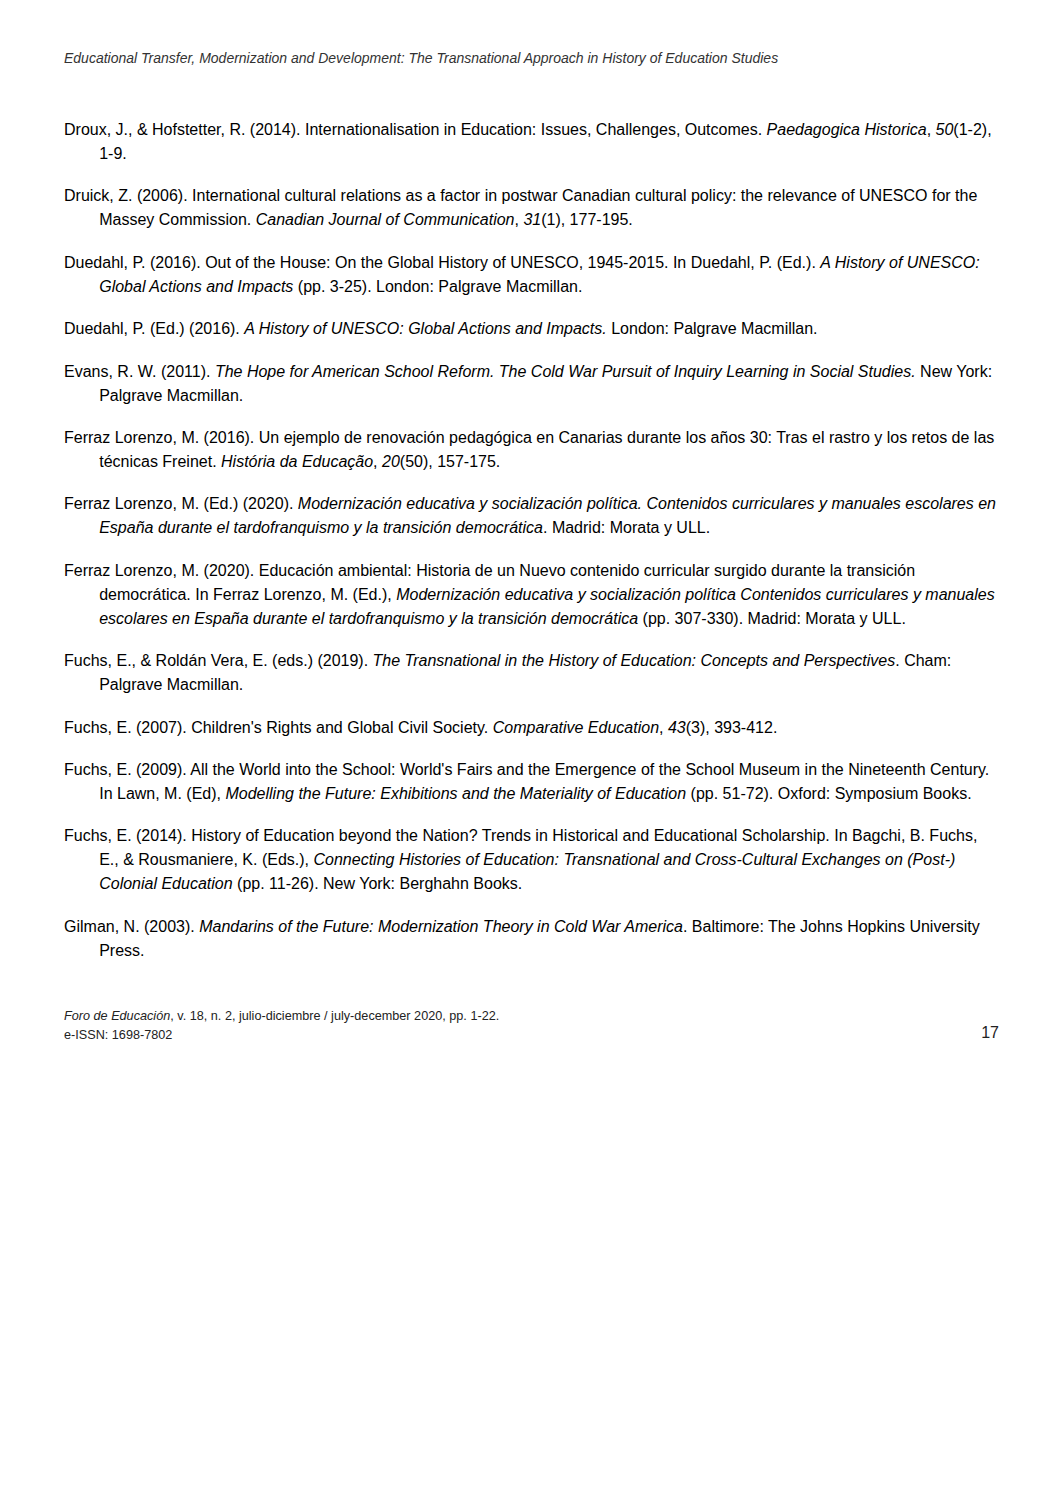Educational Transfer, Modernization and Development: The Transnational Approach in History of Education Studies
Droux, J., & Hofstetter, R. (2014). Internationalisation in Education: Issues, Challenges, Outcomes. Paedagogica Historica, 50(1-2), 1-9.
Druick, Z. (2006). International cultural relations as a factor in postwar Canadian cultural policy: the relevance of UNESCO for the Massey Commission. Canadian Journal of Communication, 31(1), 177-195.
Duedahl, P. (2016). Out of the House: On the Global History of UNESCO, 1945-2015. In Duedahl, P. (Ed.). A History of UNESCO: Global Actions and Impacts (pp. 3-25). London: Palgrave Macmillan.
Duedahl, P. (Ed.) (2016). A History of UNESCO: Global Actions and Impacts. London: Palgrave Macmillan.
Evans, R. W. (2011). The Hope for American School Reform. The Cold War Pursuit of Inquiry Learning in Social Studies. New York: Palgrave Macmillan.
Ferraz Lorenzo, M. (2016). Un ejemplo de renovación pedagógica en Canarias durante los años 30: Tras el rastro y los retos de las técnicas Freinet. História da Educação, 20(50), 157-175.
Ferraz Lorenzo, M. (Ed.) (2020). Modernización educativa y socialización política. Contenidos curriculares y manuales escolares en España durante el tardofranquismo y la transición democrática. Madrid: Morata y ULL.
Ferraz Lorenzo, M. (2020). Educación ambiental: Historia de un Nuevo contenido curricular surgido durante la transición democrática. In Ferraz Lorenzo, M. (Ed.), Modernización educativa y socialización política Contenidos curriculares y manuales escolares en España durante el tardofranquismo y la transición democrática (pp. 307-330). Madrid: Morata y ULL.
Fuchs, E., & Roldán Vera, E. (eds.) (2019). The Transnational in the History of Education: Concepts and Perspectives. Cham: Palgrave Macmillan.
Fuchs, E. (2007). Children's Rights and Global Civil Society. Comparative Education, 43(3), 393-412.
Fuchs, E. (2009). All the World into the School: World's Fairs and the Emergence of the School Museum in the Nineteenth Century. In Lawn, M. (Ed), Modelling the Future: Exhibitions and the Materiality of Education (pp. 51-72). Oxford: Symposium Books.
Fuchs, E. (2014). History of Education beyond the Nation? Trends in Historical and Educational Scholarship. In Bagchi, B. Fuchs, E., & Rousmaniere, K. (Eds.), Connecting Histories of Education: Transnational and Cross-Cultural Exchanges on (Post-) Colonial Education (pp. 11-26). New York: Berghahn Books.
Gilman, N. (2003). Mandarins of the Future: Modernization Theory in Cold War America. Baltimore: The Johns Hopkins University Press.
Foro de Educación, v. 18, n. 2, julio-diciembre / july-december 2020, pp. 1-22. e-ISSN: 1698-7802
17